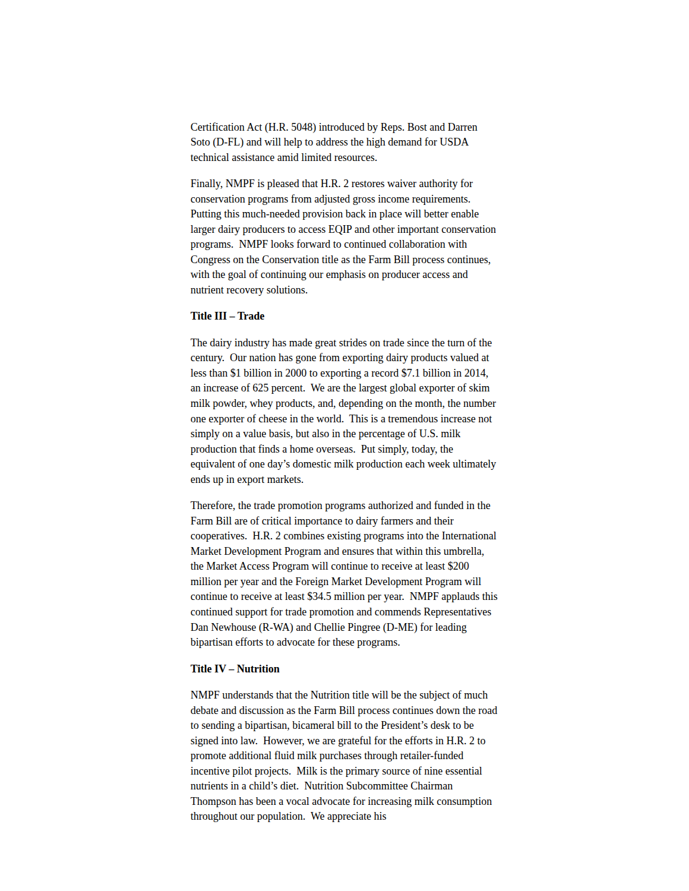Certification Act (H.R. 5048) introduced by Reps. Bost and Darren Soto (D-FL) and will help to address the high demand for USDA technical assistance amid limited resources.
Finally, NMPF is pleased that H.R. 2 restores waiver authority for conservation programs from adjusted gross income requirements. Putting this much-needed provision back in place will better enable larger dairy producers to access EQIP and other important conservation programs. NMPF looks forward to continued collaboration with Congress on the Conservation title as the Farm Bill process continues, with the goal of continuing our emphasis on producer access and nutrient recovery solutions.
Title III – Trade
The dairy industry has made great strides on trade since the turn of the century. Our nation has gone from exporting dairy products valued at less than $1 billion in 2000 to exporting a record $7.1 billion in 2014, an increase of 625 percent. We are the largest global exporter of skim milk powder, whey products, and, depending on the month, the number one exporter of cheese in the world. This is a tremendous increase not simply on a value basis, but also in the percentage of U.S. milk production that finds a home overseas. Put simply, today, the equivalent of one day’s domestic milk production each week ultimately ends up in export markets.
Therefore, the trade promotion programs authorized and funded in the Farm Bill are of critical importance to dairy farmers and their cooperatives. H.R. 2 combines existing programs into the International Market Development Program and ensures that within this umbrella, the Market Access Program will continue to receive at least $200 million per year and the Foreign Market Development Program will continue to receive at least $34.5 million per year. NMPF applauds this continued support for trade promotion and commends Representatives Dan Newhouse (R-WA) and Chellie Pingree (D-ME) for leading bipartisan efforts to advocate for these programs.
Title IV – Nutrition
NMPF understands that the Nutrition title will be the subject of much debate and discussion as the Farm Bill process continues down the road to sending a bipartisan, bicameral bill to the President’s desk to be signed into law. However, we are grateful for the efforts in H.R. 2 to promote additional fluid milk purchases through retailer-funded incentive pilot projects. Milk is the primary source of nine essential nutrients in a child’s diet. Nutrition Subcommittee Chairman Thompson has been a vocal advocate for increasing milk consumption throughout our population. We appreciate his